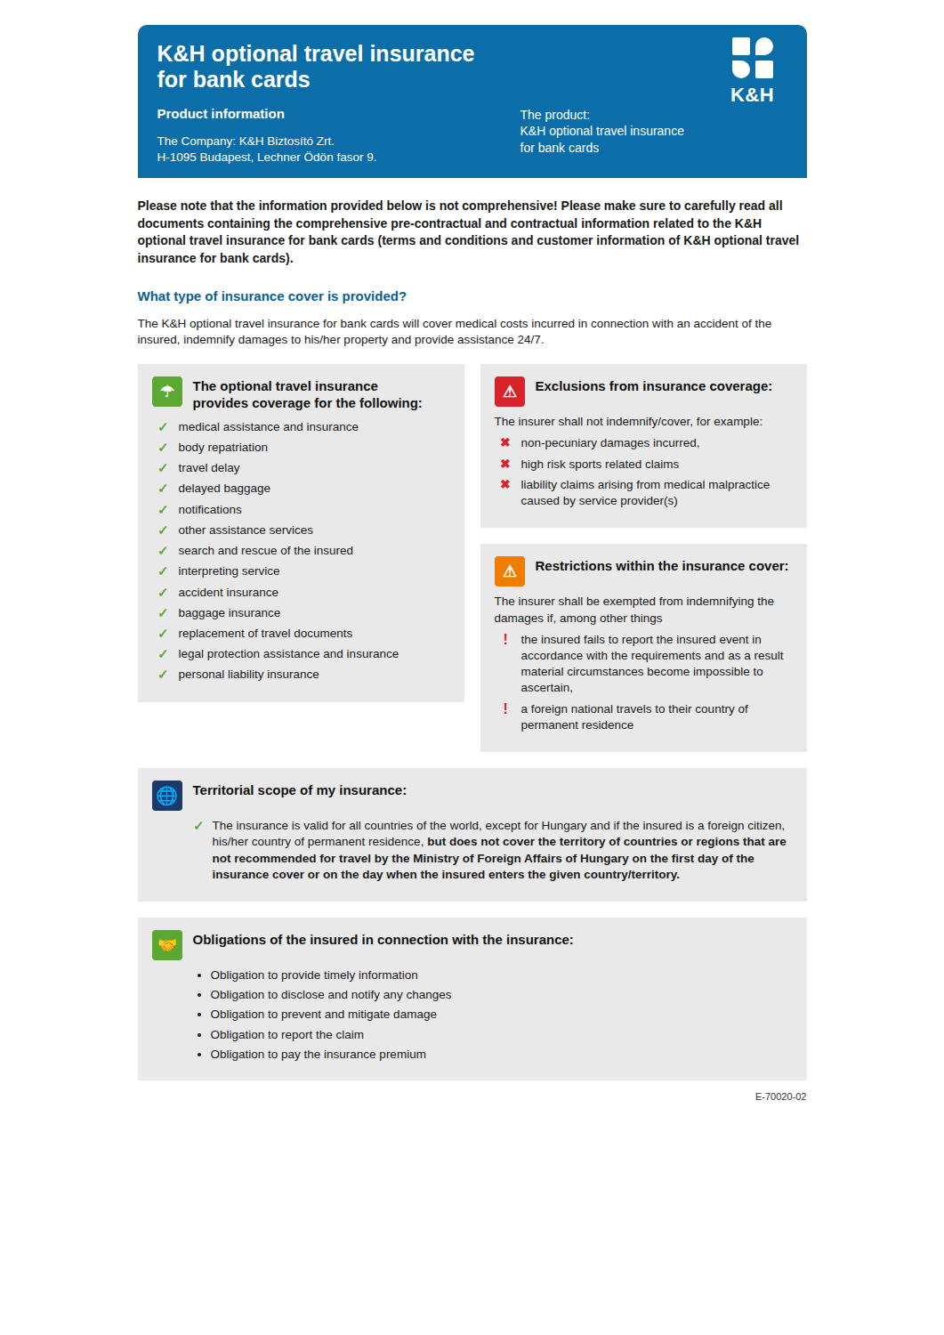K&H
K&H optional travel insurance
for bank cards
Product information
The Company: K&H Biztosító Zrt.
H-1095 Budapest, Lechner Ödön fasor 9.
The product:
K&H optional travel insurance
for bank cards
Please note that the information provided below is not comprehensive! Please make sure to carefully read all documents containing the comprehensive pre-contractual and contractual information related to the K&H optional travel insurance for bank cards (terms and conditions and customer information of K&H optional travel insurance for bank cards).
What type of insurance cover is provided?
The K&H optional travel insurance for bank cards will cover medical costs incurred in connection with an accident of the insured, indemnify damages to his/her property and provide assistance 24/7.
☂
The optional travel insurance
provides coverage for the following:
medical assistance and insurance
body repatriation
travel delay
delayed baggage
notifications
other assistance services
search and rescue of the insured
interpreting service
accident insurance
baggage insurance
replacement of travel documents
legal protection assistance and insurance
personal liability insurance
⚠
Exclusions from insurance coverage:
The insurer shall not indemnify/cover, for example:
non-pecuniary damages incurred,
high risk sports related claims
liability claims arising from medical malpractice caused by service provider(s)
⚠
Restrictions within the insurance cover:
The insurer shall be exempted from indemnifying the damages if, among other things
the insured fails to report the insured event in accordance with the requirements and as a result material circumstances become impossible to ascertain,
a foreign national travels to their country of permanent residence
🌐
Territorial scope of my insurance:
The insurance is valid for all countries of the world, except for Hungary and if the insured is a foreign citizen, his/her country of permanent residence, but does not cover the territory of countries or regions that are not recommended for travel by the Ministry of Foreign Affairs of Hungary on the first day of the insurance cover or on the day when the insured enters the given country/territory.
🤝
Obligations of the insured in connection with the insurance:
Obligation to provide timely information
Obligation to disclose and notify any changes
Obligation to prevent and mitigate damage
Obligation to report the claim
Obligation to pay the insurance premium
E-70020-02